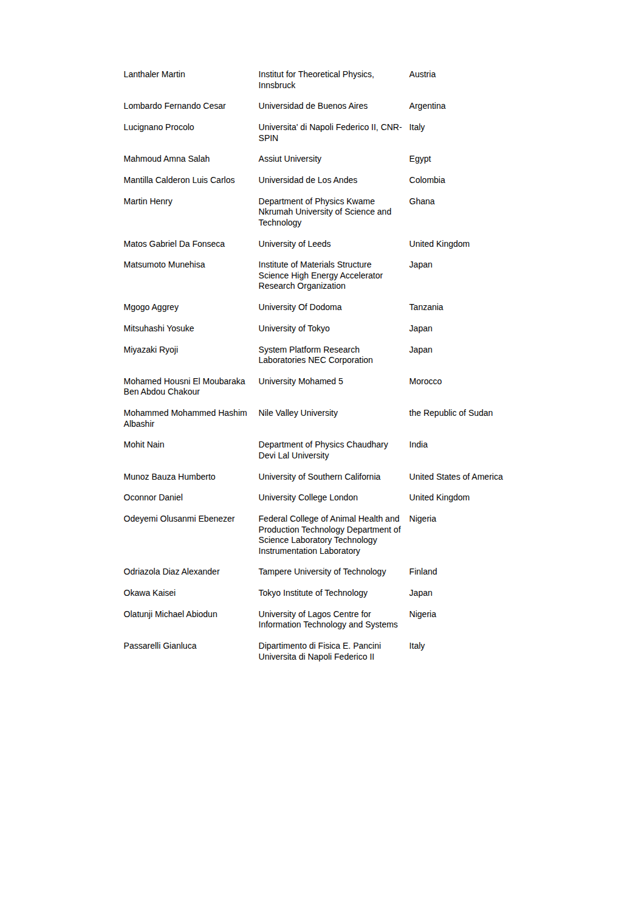| Lanthaler Martin | Institut for Theoretical Physics, Innsbruck | Austria |
| Lombardo Fernando Cesar | Universidad de Buenos Aires | Argentina |
| Lucignano Procolo | Universita' di Napoli Federico II, CNR-SPIN | Italy |
| Mahmoud Amna Salah | Assiut University | Egypt |
| Mantilla Calderon Luis Carlos | Universidad de Los Andes | Colombia |
| Martin Henry | Department of Physics Kwame Nkrumah University of Science and Technology | Ghana |
| Matos Gabriel Da Fonseca | University of Leeds | United Kingdom |
| Matsumoto Munehisa | Institute of Materials Structure Science High Energy Accelerator Research Organization | Japan |
| Mgogo Aggrey | University Of Dodoma | Tanzania |
| Mitsuhashi Yosuke | University of Tokyo | Japan |
| Miyazaki Ryoji | System Platform Research Laboratories NEC Corporation | Japan |
| Mohamed Housni El Moubaraka Ben Abdou Chakour | University Mohamed 5 | Morocco |
| Mohammed Mohammed Hashim Albashir | Nile Valley University | the Republic of Sudan |
| Mohit Nain | Department of Physics Chaudhary Devi Lal University | India |
| Munoz Bauza Humberto | University of Southern California | United States of America |
| Oconnor Daniel | University College London | United Kingdom |
| Odeyemi Olusanmi Ebenezer | Federal College of Animal Health and Production Technology Department of Science Laboratory Technology Instrumentation Laboratory | Nigeria |
| Odriazola Diaz Alexander | Tampere University of Technology | Finland |
| Okawa Kaisei | Tokyo Institute of Technology | Japan |
| Olatunji Michael Abiodun | University of Lagos Centre for Information Technology and Systems | Nigeria |
| Passarelli Gianluca | Dipartimento di Fisica E. Pancini Universita di Napoli Federico II | Italy |